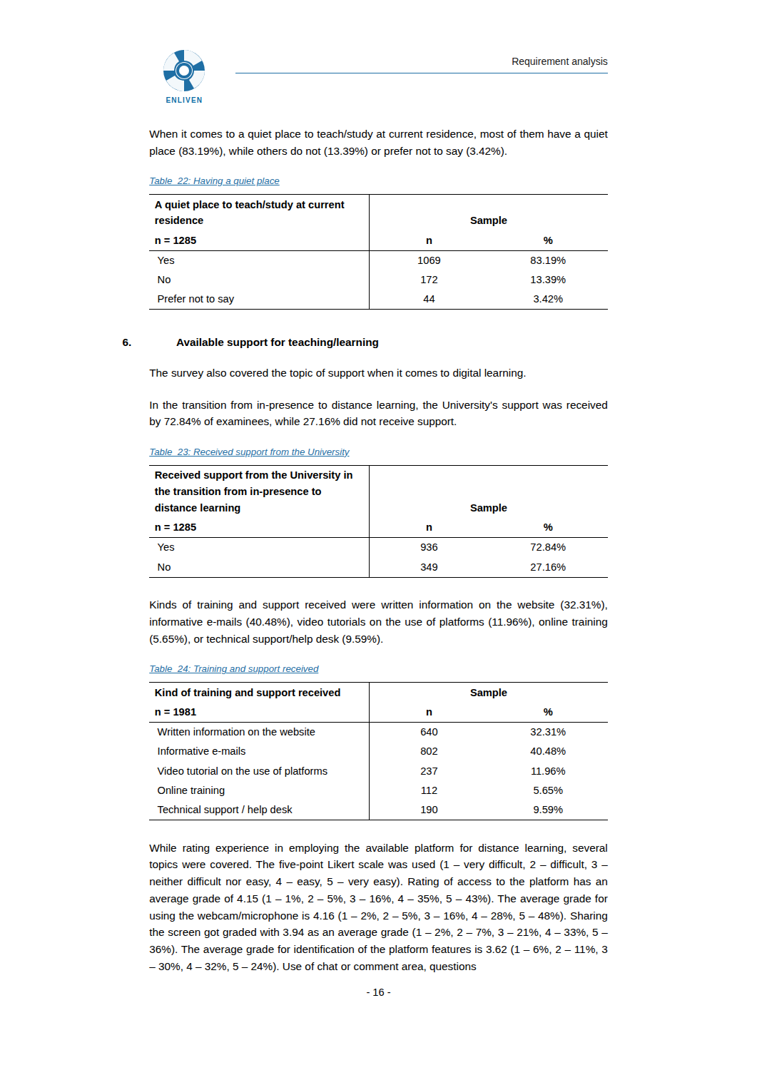ENLIVEN
Requirement analysis
When it comes to a quiet place to teach/study at current residence, most of them have a quiet place (83.19%), while others do not (13.39%) or prefer not to say (3.42%).
Table 22: Having a quiet place
| A quiet place to teach/study at current residence | Sample |
| --- | --- |
| n = 1285 | n | % |
| Yes | 1069 | 83.19% |
| No | 172 | 13.39% |
| Prefer not to say | 44 | 3.42% |
6. Available support for teaching/learning
The survey also covered the topic of support when it comes to digital learning.
In the transition from in-presence to distance learning, the University's support was received by 72.84% of examinees, while 27.16% did not receive support.
Table 23: Received support from the University
| Received support from the University in the transition from in-presence to distance learning | Sample |
| --- | --- |
| n = 1285 | n | % |
| Yes | 936 | 72.84% |
| No | 349 | 27.16% |
Kinds of training and support received were written information on the website (32.31%), informative e-mails (40.48%), video tutorials on the use of platforms (11.96%), online training (5.65%), or technical support/help desk (9.59%).
Table 24: Training and support received
| Kind of training and support received | Sample |
| --- | --- |
| n = 1981 | n | % |
| Written information on the website | 640 | 32.31% |
| Informative e-mails | 802 | 40.48% |
| Video tutorial on the use of platforms | 237 | 11.96% |
| Online training | 112 | 5.65% |
| Technical support / help desk | 190 | 9.59% |
While rating experience in employing the available platform for distance learning, several topics were covered. The five-point Likert scale was used (1 – very difficult, 2 – difficult, 3 – neither difficult nor easy, 4 – easy, 5 – very easy). Rating of access to the platform has an average grade of 4.15 (1 – 1%, 2 – 5%, 3 – 16%, 4 – 35%, 5 – 43%). The average grade for using the webcam/microphone is 4.16 (1 – 2%, 2 – 5%, 3 – 16%, 4 – 28%, 5 – 48%). Sharing the screen got graded with 3.94 as an average grade (1 – 2%, 2 – 7%, 3 – 21%, 4 – 33%, 5 – 36%). The average grade for identification of the platform features is 3.62 (1 – 6%, 2 – 11%, 3 – 30%, 4 – 32%, 5 – 24%). Use of chat or comment area, questions
- 16 -